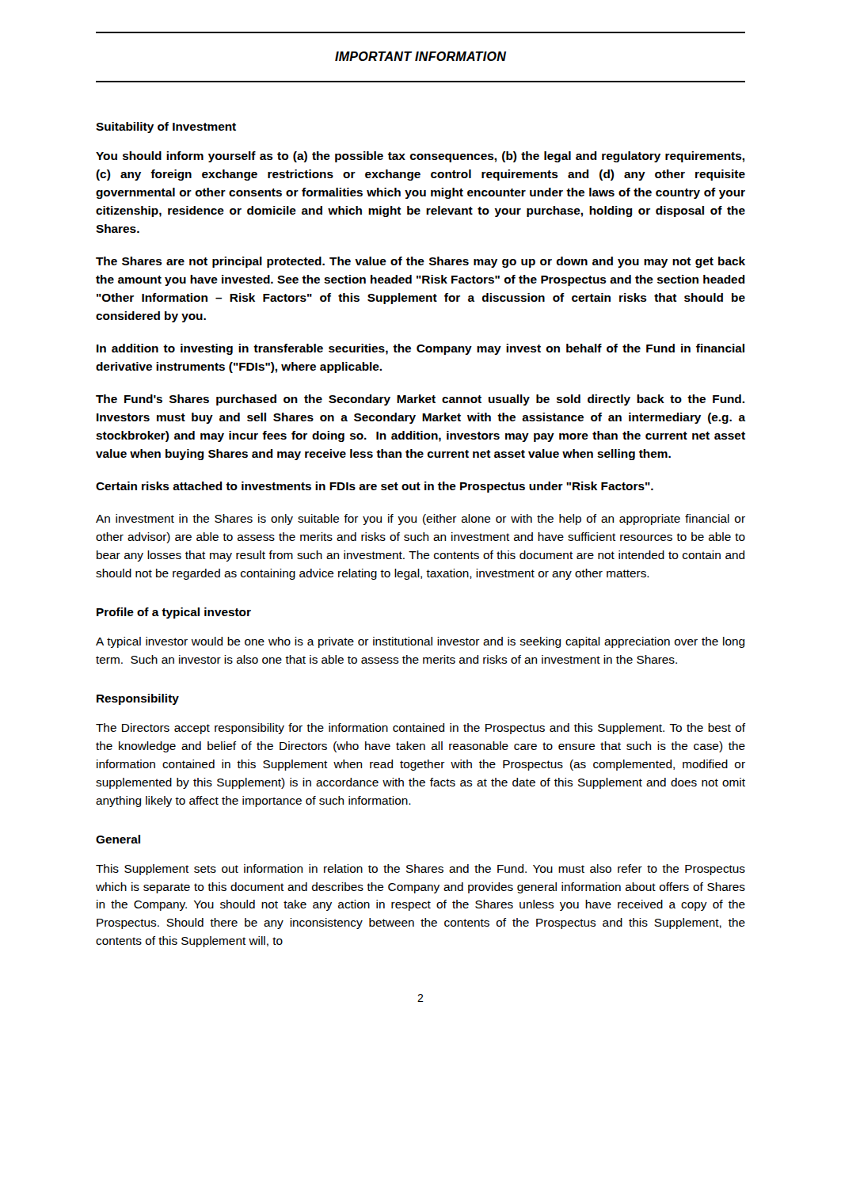IMPORTANT INFORMATION
Suitability of Investment
You should inform yourself as to (a) the possible tax consequences, (b) the legal and regulatory requirements, (c) any foreign exchange restrictions or exchange control requirements and (d) any other requisite governmental or other consents or formalities which you might encounter under the laws of the country of your citizenship, residence or domicile and which might be relevant to your purchase, holding or disposal of the Shares.
The Shares are not principal protected. The value of the Shares may go up or down and you may not get back the amount you have invested. See the section headed "Risk Factors" of the Prospectus and the section headed "Other Information – Risk Factors" of this Supplement for a discussion of certain risks that should be considered by you.
In addition to investing in transferable securities, the Company may invest on behalf of the Fund in financial derivative instruments ("FDIs"), where applicable.
The Fund's Shares purchased on the Secondary Market cannot usually be sold directly back to the Fund. Investors must buy and sell Shares on a Secondary Market with the assistance of an intermediary (e.g. a stockbroker) and may incur fees for doing so. In addition, investors may pay more than the current net asset value when buying Shares and may receive less than the current net asset value when selling them.
Certain risks attached to investments in FDIs are set out in the Prospectus under "Risk Factors".
An investment in the Shares is only suitable for you if you (either alone or with the help of an appropriate financial or other advisor) are able to assess the merits and risks of such an investment and have sufficient resources to be able to bear any losses that may result from such an investment. The contents of this document are not intended to contain and should not be regarded as containing advice relating to legal, taxation, investment or any other matters.
Profile of a typical investor
A typical investor would be one who is a private or institutional investor and is seeking capital appreciation over the long term. Such an investor is also one that is able to assess the merits and risks of an investment in the Shares.
Responsibility
The Directors accept responsibility for the information contained in the Prospectus and this Supplement. To the best of the knowledge and belief of the Directors (who have taken all reasonable care to ensure that such is the case) the information contained in this Supplement when read together with the Prospectus (as complemented, modified or supplemented by this Supplement) is in accordance with the facts as at the date of this Supplement and does not omit anything likely to affect the importance of such information.
General
This Supplement sets out information in relation to the Shares and the Fund. You must also refer to the Prospectus which is separate to this document and describes the Company and provides general information about offers of Shares in the Company. You should not take any action in respect of the Shares unless you have received a copy of the Prospectus. Should there be any inconsistency between the contents of the Prospectus and this Supplement, the contents of this Supplement will, to
2